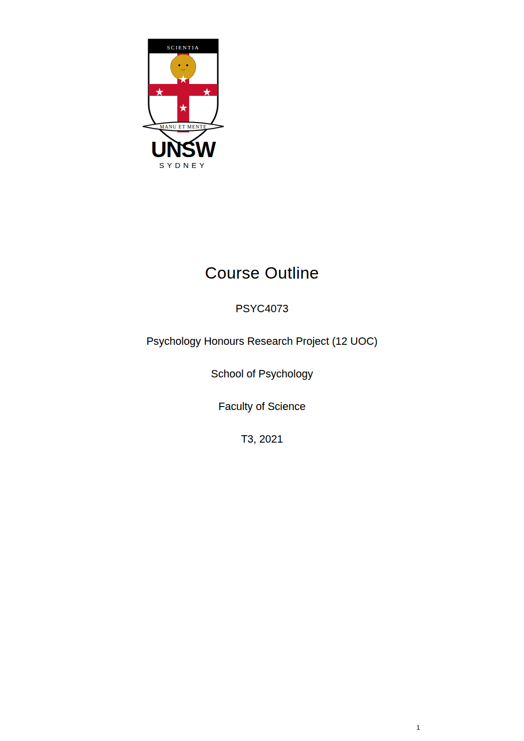SCIENTIA MANU ET MENTE UNSW SYDNEY
Course Outline
PSYC4073
Psychology Honours Research Project (12 UOC)
School of Psychology
Faculty of Science
T3, 2021
1